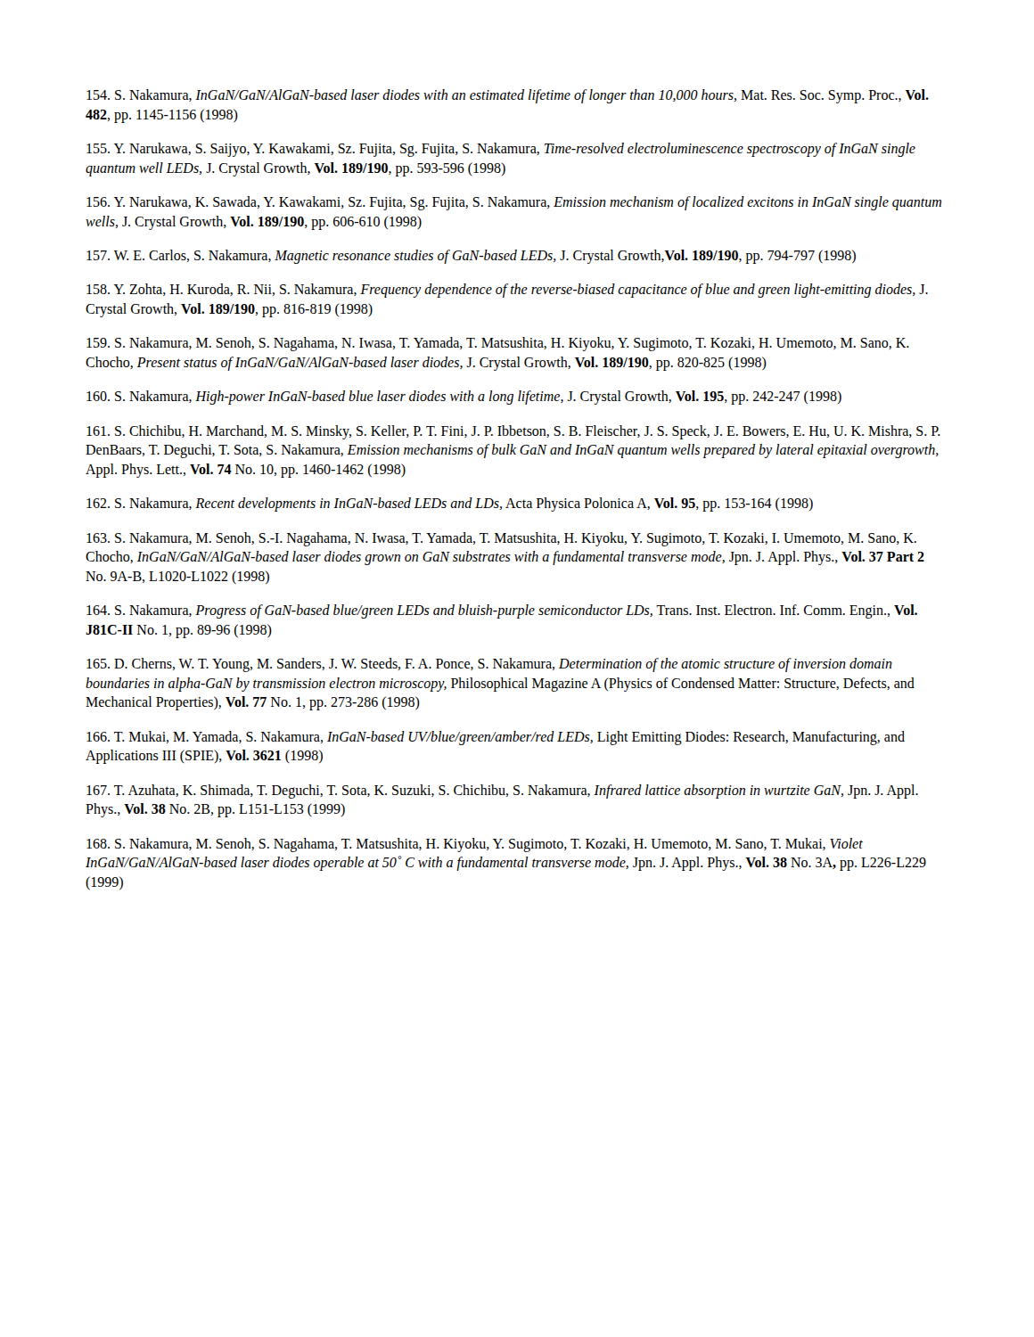154. S. Nakamura, InGaN/GaN/AlGaN-based laser diodes with an estimated lifetime of longer than 10,000 hours, Mat. Res. Soc. Symp. Proc., Vol. 482, pp. 1145-1156 (1998)
155. Y. Narukawa, S. Saijyo, Y. Kawakami, Sz. Fujita, Sg. Fujita, S. Nakamura, Time-resolved electroluminescence spectroscopy of InGaN single quantum well LEDs, J. Crystal Growth, Vol. 189/190, pp. 593-596 (1998)
156. Y. Narukawa, K. Sawada, Y. Kawakami, Sz. Fujita, Sg. Fujita, S. Nakamura, Emission mechanism of localized excitons in InGaN single quantum wells, J. Crystal Growth, Vol. 189/190, pp. 606-610 (1998)
157. W. E. Carlos, S. Nakamura, Magnetic resonance studies of GaN-based LEDs, J. Crystal Growth,Vol. 189/190, pp. 794-797 (1998)
158. Y. Zohta, H. Kuroda, R. Nii, S. Nakamura, Frequency dependence of the reverse-biased capacitance of blue and green light-emitting diodes, J. Crystal Growth, Vol. 189/190, pp. 816-819 (1998)
159. S. Nakamura, M. Senoh, S. Nagahama, N. Iwasa, T. Yamada, T. Matsushita, H. Kiyoku, Y. Sugimoto, T. Kozaki, H. Umemoto, M. Sano, K. Chocho, Present status of InGaN/GaN/AlGaN-based laser diodes, J. Crystal Growth, Vol. 189/190, pp. 820-825 (1998)
160. S. Nakamura, High-power InGaN-based blue laser diodes with a long lifetime, J. Crystal Growth, Vol. 195, pp. 242-247 (1998)
161. S. Chichibu, H. Marchand, M. S. Minsky, S. Keller, P. T. Fini, J. P. Ibbetson, S. B. Fleischer, J. S. Speck, J. E. Bowers, E. Hu, U. K. Mishra, S. P. DenBaars, T. Deguchi, T. Sota, S. Nakamura, Emission mechanisms of bulk GaN and InGaN quantum wells prepared by lateral epitaxial overgrowth, Appl. Phys. Lett., Vol. 74 No. 10, pp. 1460-1462 (1998)
162. S. Nakamura, Recent developments in InGaN-based LEDs and LDs, Acta Physica Polonica A, Vol. 95, pp. 153-164 (1998)
163. S. Nakamura, M. Senoh, S.-I. Nagahama, N. Iwasa, T. Yamada, T. Matsushita, H. Kiyoku, Y. Sugimoto, T. Kozaki, I. Umemoto, M. Sano, K. Chocho, InGaN/GaN/AlGaN-based laser diodes grown on GaN substrates with a fundamental transverse mode, Jpn. J. Appl. Phys., Vol. 37 Part 2 No. 9A-B, L1020-L1022 (1998)
164. S. Nakamura, Progress of GaN-based blue/green LEDs and bluish-purple semiconductor LDs, Trans. Inst. Electron. Inf. Comm. Engin., Vol. J81C-II No. 1, pp. 89-96 (1998)
165. D. Cherns, W. T. Young, M. Sanders, J. W. Steeds, F. A. Ponce, S. Nakamura, Determination of the atomic structure of inversion domain boundaries in alpha-GaN by transmission electron microscopy, Philosophical Magazine A (Physics of Condensed Matter: Structure, Defects, and Mechanical Properties), Vol. 77 No. 1, pp. 273-286 (1998)
166. T. Mukai, M. Yamada, S. Nakamura, InGaN-based UV/blue/green/amber/red LEDs, Light Emitting Diodes: Research, Manufacturing, and Applications III (SPIE), Vol. 3621 (1998)
167. T. Azuhata, K. Shimada, T. Deguchi, T. Sota, K. Suzuki, S. Chichibu, S. Nakamura, Infrared lattice absorption in wurtzite GaN, Jpn. J. Appl. Phys., Vol. 38 No. 2B, pp. L151-L153 (1999)
168. S. Nakamura, M. Senoh, S. Nagahama, T. Matsushita, H. Kiyoku, Y. Sugimoto, T. Kozaki, H. Umemoto, M. Sano, T. Mukai, Violet InGaN/GaN/AlGaN-based laser diodes operable at 50˚ C with a fundamental transverse mode, Jpn. J. Appl. Phys., Vol. 38 No. 3A, pp. L226-L229 (1999)